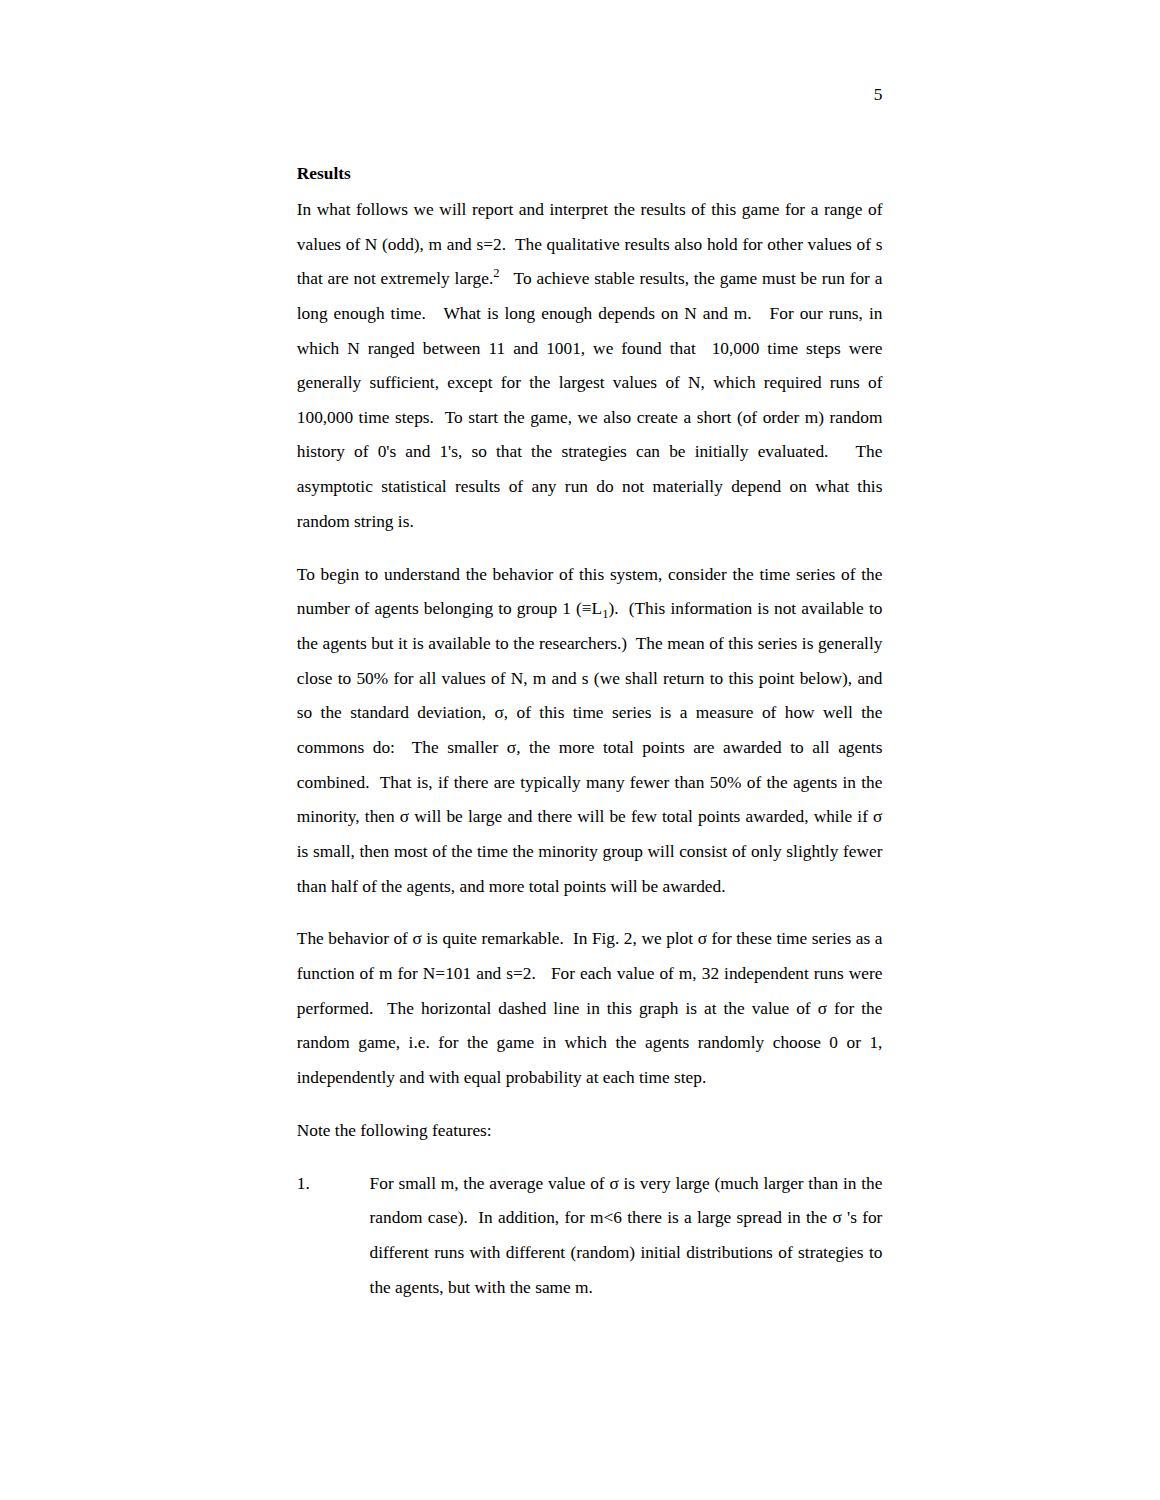5
Results
In what follows we will report and interpret the results of this game for a range of values of N (odd), m and s=2. The qualitative results also hold for other values of s that are not extremely large.2 To achieve stable results, the game must be run for a long enough time. What is long enough depends on N and m. For our runs, in which N ranged between 11 and 1001, we found that 10,000 time steps were generally sufficient, except for the largest values of N, which required runs of 100,000 time steps. To start the game, we also create a short (of order m) random history of 0's and 1's, so that the strategies can be initially evaluated. The asymptotic statistical results of any run do not materially depend on what this random string is.
To begin to understand the behavior of this system, consider the time series of the number of agents belonging to group 1 (≡L1). (This information is not available to the agents but it is available to the researchers.) The mean of this series is generally close to 50% for all values of N, m and s (we shall return to this point below), and so the standard deviation, σ, of this time series is a measure of how well the commons do: The smaller σ, the more total points are awarded to all agents combined. That is, if there are typically many fewer than 50% of the agents in the minority, then σ will be large and there will be few total points awarded, while if σ is small, then most of the time the minority group will consist of only slightly fewer than half of the agents, and more total points will be awarded.
The behavior of σ is quite remarkable. In Fig. 2, we plot σ for these time series as a function of m for N=101 and s=2. For each value of m, 32 independent runs were performed. The horizontal dashed line in this graph is at the value of σ for the random game, i.e. for the game in which the agents randomly choose 0 or 1, independently and with equal probability at each time step.
Note the following features:
1. For small m, the average value of σ is very large (much larger than in the random case). In addition, for m<6 there is a large spread in the σ 's for different runs with different (random) initial distributions of strategies to the agents, but with the same m.